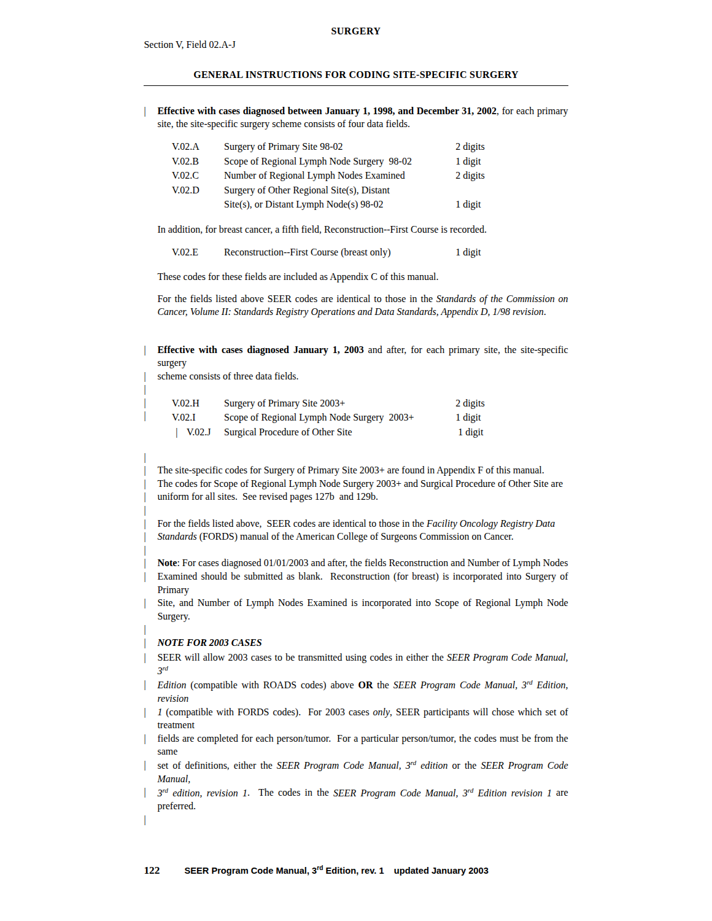SURGERY
Section V, Field 02.A-J
GENERAL INSTRUCTIONS FOR CODING SITE-SPECIFIC SURGERY
Effective with cases diagnosed between January 1, 1998, and December 31, 2002, for each primary site, the site-specific surgery scheme consists of four data fields.
| V.02.A | Surgery of Primary Site 98-02 | 2 digits |
| V.02.B | Scope of Regional Lymph Node Surgery 98-02 | 1 digit |
| V.02.C | Number of Regional Lymph Nodes Examined | 2 digits |
| V.02.D | Surgery of Other Regional Site(s), Distant | |
| | Site(s), or Distant Lymph Node(s) 98-02 | 1 digit |
In addition, for breast cancer, a fifth field, Reconstruction--First Course is recorded.
| V.02.E | Reconstruction--First Course (breast only) | 1 digit |
These codes for these fields are included as Appendix C of this manual.
For the fields listed above SEER codes are identical to those in the Standards of the Commission on Cancer, Volume II: Standards Registry Operations and Data Standards, Appendix D, 1/98 revision.
Effective with cases diagnosed January 1, 2003 and after, for each primary site, the site-specific surgery
scheme consists of three data fields.
|
|
| V.02.H | Surgery of Primary Site 2003+ | 2 digits |
| V.02.I | Scope of Regional Lymph Node Surgery 2003+ | 1 digit |
| / V.02.J | Surgical Procedure of Other Site | 1 digit |
The site-specific codes for Surgery of Primary Site 2003+ are found in Appendix F of this manual.
The codes for Scope of Regional Lymph Node Surgery 2003+ and Surgical Procedure of Other Site are
uniform for all sites. See revised pages 127b and 129b.
For the fields listed above, SEER codes are identical to those in the Facility Oncology Registry Data
Standards (FORDS) manual of the American College of Surgeons Commission on Cancer.
Note: For cases diagnosed 01/01/2003 and after, the fields Reconstruction and Number of Lymph Nodes
Examined should be submitted as blank. Reconstruction (for breast) is incorporated into Surgery of Primary
Site, and Number of Lymph Nodes Examined is incorporated into Scope of Regional Lymph Node Surgery.
NOTE FOR 2003 CASES
SEER will allow 2003 cases to be transmitted using codes in either the SEER Program Code Manual, 3rd
Edition (compatible with ROADS codes) above OR the SEER Program Code Manual, 3rd Edition, revision
1 (compatible with FORDS codes). For 2003 cases only, SEER participants will chose which set of treatment
fields are completed for each person/tumor. For a particular person/tumor, the codes must be from the same
set of definitions, either the SEER Program Code Manual, 3rd edition or the SEER Program Code Manual,
3rd edition, revision 1. The codes in the SEER Program Code Manual, 3rd Edition revision 1 are preferred.
122 SEER Program Code Manual, 3rd Edition, rev. 1 updated January 2003